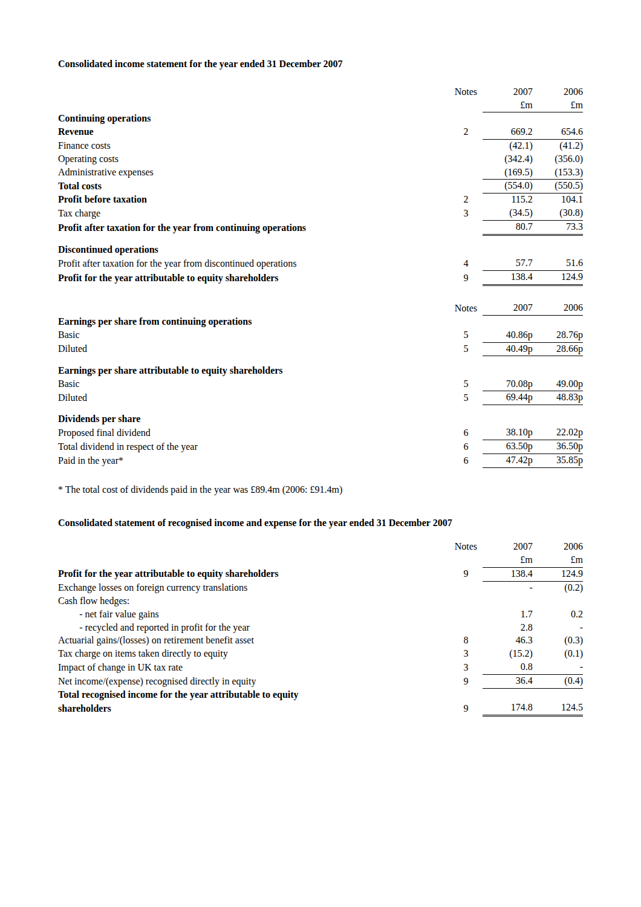Consolidated income statement for the year ended 31 December 2007
| | Notes | 2007 | 2006 |
| | | £m | £m |
| Continuing operations | | | |
| Revenue | 2 | 669.2 | 654.6 |
| Finance costs | | (42.1) | (41.2) |
| Operating costs | | (342.4) | (356.0) |
| Administrative expenses | | (169.5) | (153.3) |
| Total costs | | (554.0) | (550.5) |
| Profit before taxation | 2 | 115.2 | 104.1 |
| Tax charge | 3 | (34.5) | (30.8) |
| Profit after taxation for the year from continuing operations | | 80.7 | 73.3 |
| Discontinued operations | | | |
| Profit after taxation for the year from discontinued operations | 4 | 57.7 | 51.6 |
| Profit for the year attributable to equity shareholders | 9 | 138.4 | 124.9 |
| | Notes | 2007 | 2006 |
| Earnings per share from continuing operations | | | |
| Basic | 5 | 40.86p | 28.76p |
| Diluted | 5 | 40.49p | 28.66p |
| Earnings per share attributable to equity shareholders | | | |
| Basic | 5 | 70.08p | 49.00p |
| Diluted | 5 | 69.44p | 48.83p |
| Dividends per share | | | |
| Proposed final dividend | 6 | 38.10p | 22.02p |
| Total dividend in respect of the year | 6 | 63.50p | 36.50p |
| Paid in the year* | 6 | 47.42p | 35.85p |
* The total cost of dividends paid in the year was £89.4m (2006: £91.4m)
Consolidated statement of recognised income and expense for the year ended 31 December 2007
| | Notes | 2007 | 2006 |
| | | £m | £m |
| Profit for the year attributable to equity shareholders | 9 | 138.4 | 124.9 |
| Exchange losses on foreign currency translations | | - | (0.2) |
| Cash flow hedges: | | | |
| - net fair value gains | | 1.7 | 0.2 |
| - recycled and reported in profit for the year | | 2.8 | - |
| Actuarial gains/(losses) on retirement benefit asset | 8 | 46.3 | (0.3) |
| Tax charge on items taken directly to equity | 3 | (15.2) | (0.1) |
| Impact of change in UK tax rate | 3 | 0.8 | - |
| Net income/(expense) recognised directly in equity | 9 | 36.4 | (0.4) |
| Total recognised income for the year attributable to equity | | | |
| shareholders | 9 | 174.8 | 124.5 |